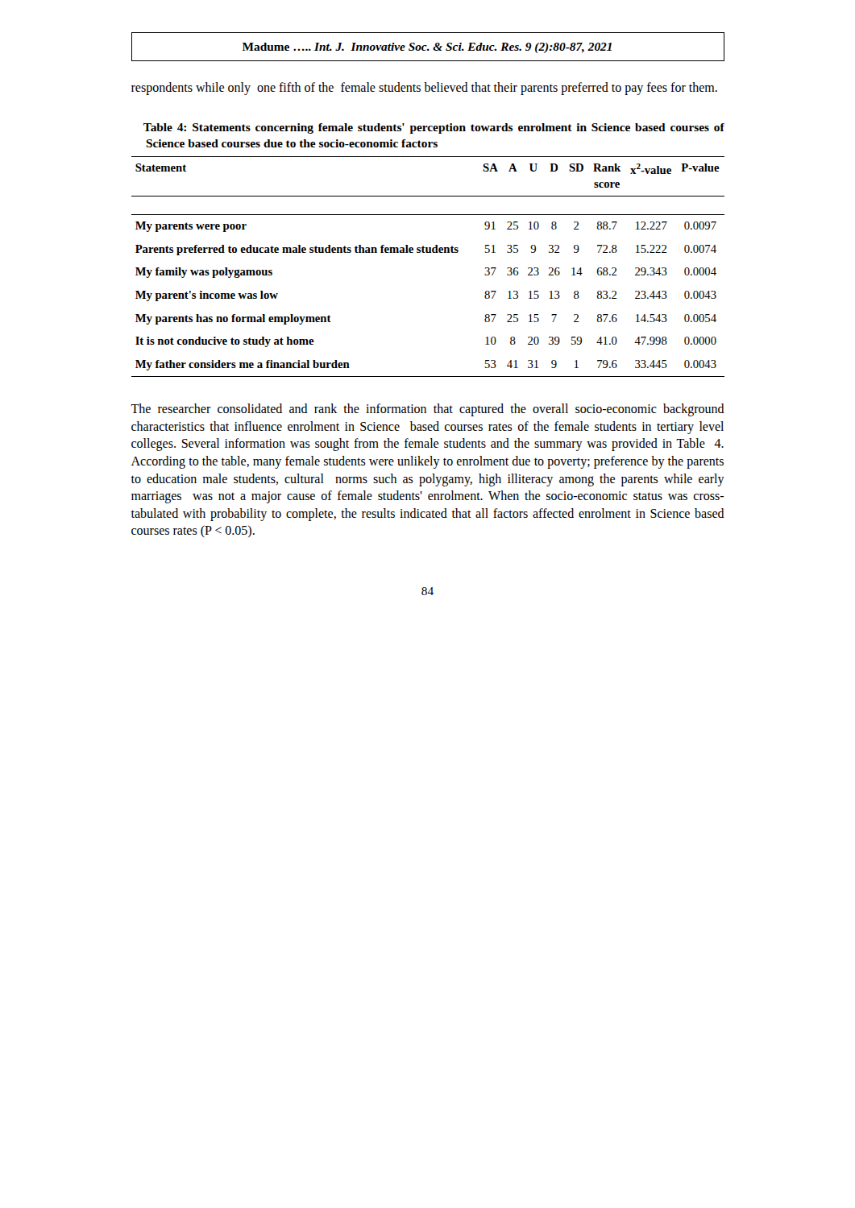Madume ….. Int. J. Innovative Soc. & Sci. Educ. Res. 9 (2):80-87, 2021
respondents while only one fifth of the female students believed that their parents preferred to pay fees for them.
Table 4: Statements concerning female students' perception towards enrolment in Science based courses of Science based courses due to the socio-economic factors
| Statement | SA | A | U | D | SD | Rank score | x 2 -value | P-value |
| --- | --- | --- | --- | --- | --- | --- | --- | --- |
| My parents were poor | 91 | 25 | 10 | 8 | 2 | 88.7 | 12.227 | 0.0097 |
| Parents preferred to educate male students than female students | 51 | 35 | 9 | 32 | 9 | 72.8 | 15.222 | 0.0074 |
| My family was polygamous | 37 | 36 | 23 | 26 | 14 | 68.2 | 29.343 | 0.0004 |
| My parent's income was low | 87 | 13 | 15 | 13 | 8 | 83.2 | 23.443 | 0.0043 |
| My parents has no formal employment | 87 | 25 | 15 | 7 | 2 | 87.6 | 14.543 | 0.0054 |
| It is not conducive to study at home | 10 | 8 | 20 | 39 | 59 | 41.0 | 47.998 | 0.0000 |
| My father considers me a financial burden | 53 | 41 | 31 | 9 | 1 | 79.6 | 33.445 | 0.0043 |
The researcher consolidated and rank the information that captured the overall socio-economic background characteristics that influence enrolment in Science based courses rates of the female students in tertiary level colleges. Several information was sought from the female students and the summary was provided in Table 4. According to the table, many female students were unlikely to enrolment due to poverty; preference by the parents to education male students, cultural norms such as polygamy, high illiteracy among the parents while early marriages was not a major cause of female students' enrolment. When the socio-economic status was cross- tabulated with probability to complete, the results indicated that all factors affected enrolment in Science based courses rates (P < 0.05).
84